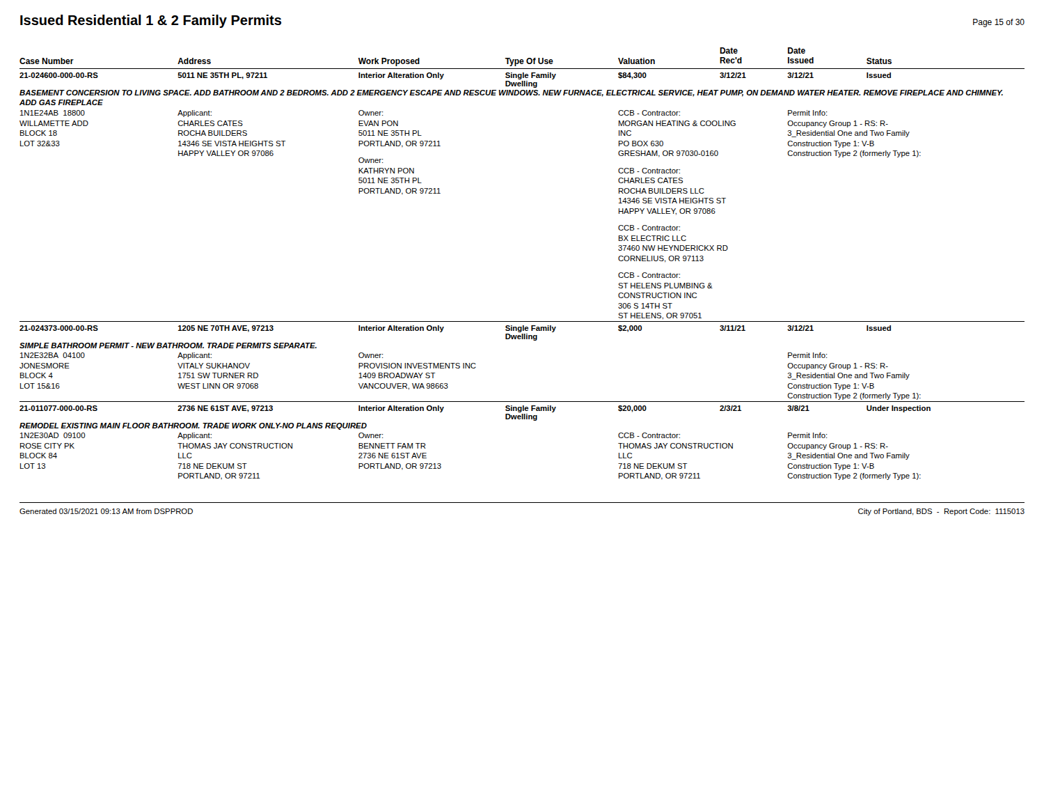Issued Residential 1 & 2 Family Permits
Page 15 of 30
| Case Number | Address | Work Proposed | Type Of Use | Valuation | Date Rec'd | Date Issued | Status |
| --- | --- | --- | --- | --- | --- | --- | --- |
| 21-024600-000-00-RS | 5011 NE 35TH PL, 97211 | Interior Alteration Only | Single Family Dwelling | $84,300 | 3/12/21 | 3/12/21 | Issued |
| BASEMENT CONCERSION TO LIVING SPACE. ADD BATHROOM AND 2 BEDROMS. ADD 2 EMERGENCY ESCAPE AND RESCUE WINDOWS. NEW FURNACE, ELECTRICAL SERVICE, HEAT PUMP, ON DEMAND WATER HEATER. REMOVE FIREPLACE AND CHIMNEY. ADD GAS FIREPLACE |
| 1N1E24AB 18800 WILLAMETTE ADD BLOCK 18 LOT 32&33 | Applicant: CHARLES CATES ROCHA BUILDERS 14346 SE VISTA HEIGHTS ST HAPPY VALLEY OR 97086 | Owner: EVAN PON 5011 NE 35TH PL PORTLAND, OR 97211 Owner: KATHRYN PON 5011 NE 35TH PL PORTLAND, OR 97211 | CCB - Contractor: MORGAN HEATING & COOLING INC PO BOX 630 GRESHAM, OR 97030-0160 CCB - Contractor: CHARLES CATES ROCHA BUILDERS LLC 14346 SE VISTA HEIGHTS ST HAPPY VALLEY, OR 97086 CCB - Contractor: BX ELECTRIC LLC 37460 NW HEYNDERICKX RD CORNELIUS, OR 97113 CCB - Contractor: ST HELENS PLUMBING & CONSTRUCTION INC 306 S 14TH ST ST HELENS, OR 97051 | Permit Info: Occupancy Group 1 - RS: R- 3_Residential One and Two Family Construction Type 1: V-B Construction Type 2 (formerly Type 1): |
| 21-024373-000-00-RS | 1205 NE 70TH AVE, 97213 | Interior Alteration Only | Single Family Dwelling | $2,000 | 3/11/21 | 3/12/21 | Issued |
| SIMPLE BATHROOM PERMIT - NEW BATHROOM. TRADE PERMITS SEPARATE. |
| 1N2E32BA 04100 JONESMORE BLOCK 4 LOT 15&16 | Applicant: VITALY SUKHANOV 1751 SW TURNER RD WEST LINN OR 97068 | Owner: PROVISION INVESTMENTS INC 1409 BROADWAY ST VANCOUVER, WA 98663 | | Permit Info: Occupancy Group 1 - RS: R- 3_Residential One and Two Family Construction Type 1: V-B Construction Type 2 (formerly Type 1): |
| 21-011077-000-00-RS | 2736 NE 61ST AVE, 97213 | Interior Alteration Only | Single Family Dwelling | $20,000 | 2/3/21 | 3/8/21 | Under Inspection |
| REMODEL EXISTING MAIN FLOOR BATHROOM. TRADE WORK ONLY-NO PLANS REQUIRED |
| 1N2E30AD 09100 ROSE CITY PK BLOCK 84 LOT 13 | Applicant: THOMAS JAY CONSTRUCTION LLC 718 NE DEKUM ST PORTLAND, OR 97211 | Owner: BENNETT FAM TR 2736 NE 61ST AVE PORTLAND, OR 97213 | CCB - Contractor: THOMAS JAY CONSTRUCTION LLC 718 NE DEKUM ST PORTLAND, OR 97211 | Permit Info: Occupancy Group 1 - RS: R- 3_Residential One and Two Family Construction Type 1: V-B Construction Type 2 (formerly Type 1): |
Generated 03/15/2021 09:13 AM from DSPPROD
City of Portland, BDS - Report Code: 1115013